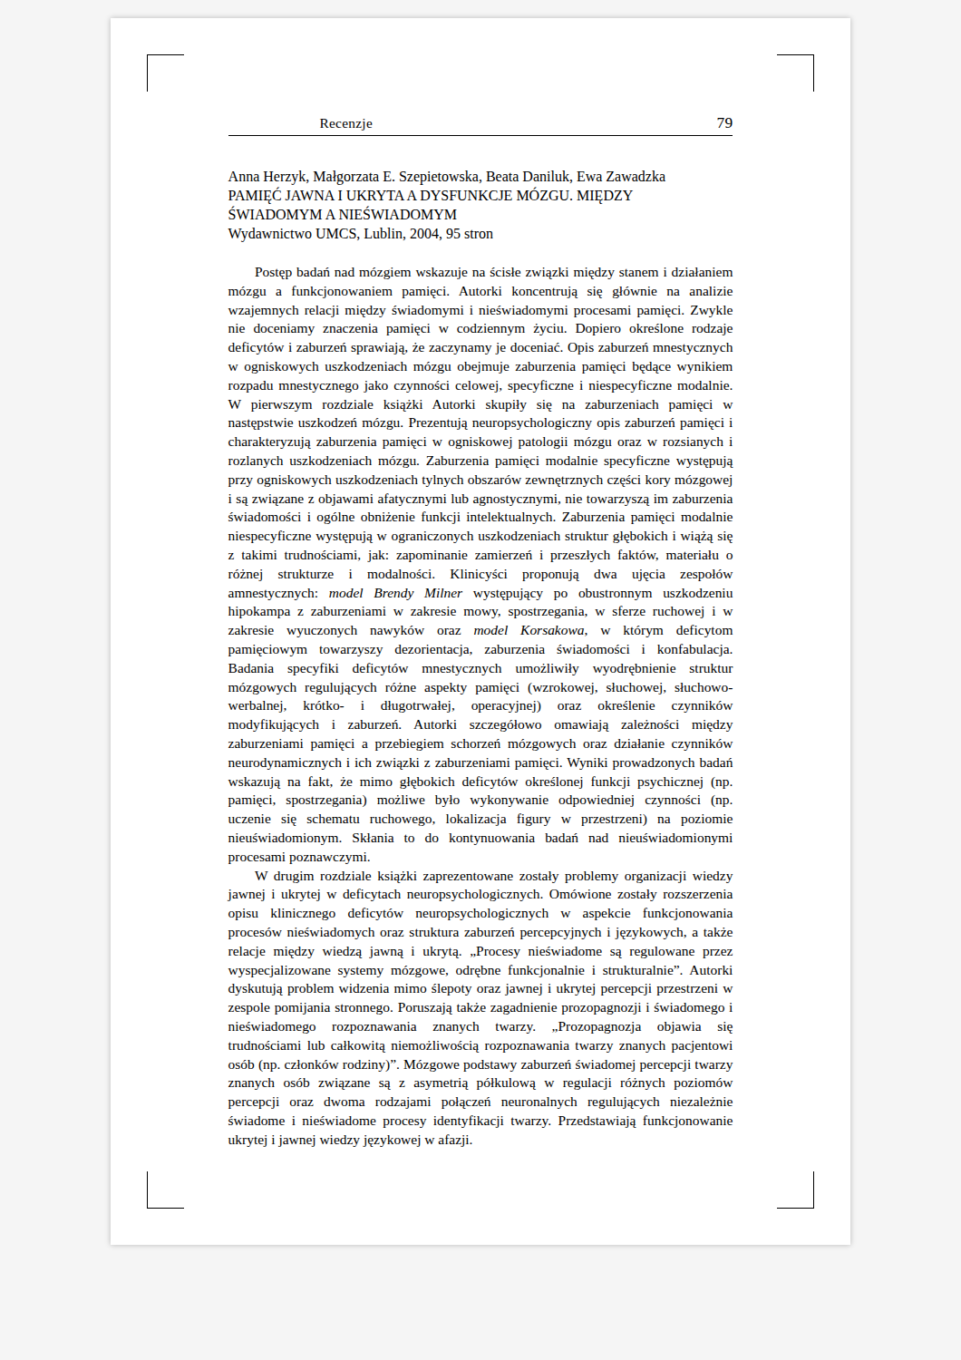Recenzje 79
Anna Herzyk, Małgorzata E. Szepietowska, Beata Daniluk, Ewa Zawadzka PAMIĘĆ JAWNA I UKRYTA A DYSFUNKCJE MÓZGU. MIĘDZY
ŚWIADOMYM A NIEŚWIADOMYM Wydawnictwo UMCS, Lublin, 2004, 95 stron
Postęp badań nad mózgiem wskazuje na ścisłe związki między stanem i działaniem mózgu a funkcjonowaniem pamięci. Autorki koncentrują się głównie na analizie wzajemnych relacji między świadomymi i nieświadomymi procesami pamięci. Zwykle nie doceniamy znaczenia pamięci w codziennym życiu. Dopiero określone rodzaje deficytów i zaburzeń sprawiają, że zaczynamy je doceniać. Opis zaburzeń mnestycznych w ogniskowych uszkodzeniach mózgu obejmuje zaburzenia pamięci będące wynikiem rozpadu mnestycznego jako czynności celowej, specyficzne i niespecyficzne modalnie. W pierwszym rozdziale książki Autorki skupiły się na zaburzeniach pamięci w następstwie uszkodzeń mózgu. Prezentują neuropsychologiczny opis zaburzeń pamięci i charakteryzują zaburzenia pamięci w ogniskowej patologii mózgu oraz w rozsianych i rozlanych uszkodzeniach mózgu. Zaburzenia pamięci modalnie specyficzne występują przy ogniskowych uszkodzeniach tylnych obszarów zewnętrznych części kory mózgowej i są związane z objawami afatycznymi lub agnostycznymi, nie towarzyszą im zaburzenia świadomości i ogólne obniżenie funkcji intelektualnych. Zaburzenia pamięci modalnie niespecyficzne występują w ograniczonych uszkodzeniach struktur głębokich i wiążą się z takimi trudnościami, jak: zapominanie zamierzeń i przeszłych faktów, materiału o różnej strukturze i modalności. Klinicyści proponują dwa ujęcia zespołów amnestycznych: model Brendy Milner występujący po obustronnym uszkodzeniu hipokampa z zaburzeniami w zakresie mowy, spostrzegania, w sferze ruchowej i w zakresie wyuczonych nawyków oraz model Korsakowa, w którym deficytom pamięciowym towarzyszy dezorientacja, zaburzenia świadomości i konfabulacja. Badania specyfiki deficytów mnestycznych umożliwiły wyodrębnienie struktur mózgowych regulujących różne aspekty pamięci (wzrokowej, słuchowej, słuchowo-werbalnej, krótko- i długotrwałej, operacyjnej) oraz określenie czynników modyfikujących i zaburzeń. Autorki szczegółowo omawiają zależności między zaburzeniami pamięci a przebiegiem schorzeń mózgowych oraz działanie czynników neurodynamicznych i ich związki z zaburzeniami pamięci. Wyniki prowadzonych badań wskazują na fakt, że mimo głębokich deficytów określonej funkcji psychicznej (np. pamięci, spostrzegania) możliwe było wykonywanie odpowiedniej czynności (np. uczenie się schematu ruchowego, lokalizacja figury w przestrzeni) na poziomie nieuświadomionym. Skłania to do kontynuowania badań nad nieuświadomionymi procesami poznawczymi.
W drugim rozdziale książki zaprezentowane zostały problemy organizacji wiedzy jawnej i ukrytej w deficytach neuropsychologicznych. Omówione zostały rozszerzenia opisu klinicznego deficytów neuropsychologicznych w aspekcie funkcjonowania procesów nieświadomych oraz struktura zaburzeń percepcyjnych i językowych, a także relacje między wiedzą jawną i ukrytą. „Procesy nieświadome są regulowane przez wyspecjalizowane systemy mózgowe, odrębne funkcjonalnie i strukturalnie”. Autorki dyskutują problem widzenia mimo ślepoty oraz jawnej i ukrytej percepcji przestrzeni w zespole pomijania stronnego. Poruszają także zagadnienie prozopagnozji i świadomego i nieświadomego rozpoznawania znanych twarzy. „Prozopagnozja objawia się trudnościami lub całkowitą niemożliwością rozpoznawania twarzy znanych pacjentowi osób (np. członków rodziny)”. Mózgowe podstawy zaburzeń świadomej percepcji twarzy znanych osób związane są z asymetrią półkulową w regulacji różnych poziomów percepcji oraz dwoma rodzajami połączeń neuronalnych regulujących niezależnie świadome i nieświadome procesy identyfikacji twarzy. Przedstawiają funkcjonowanie ukrytej i jawnej wiedzy językowej w afazji.